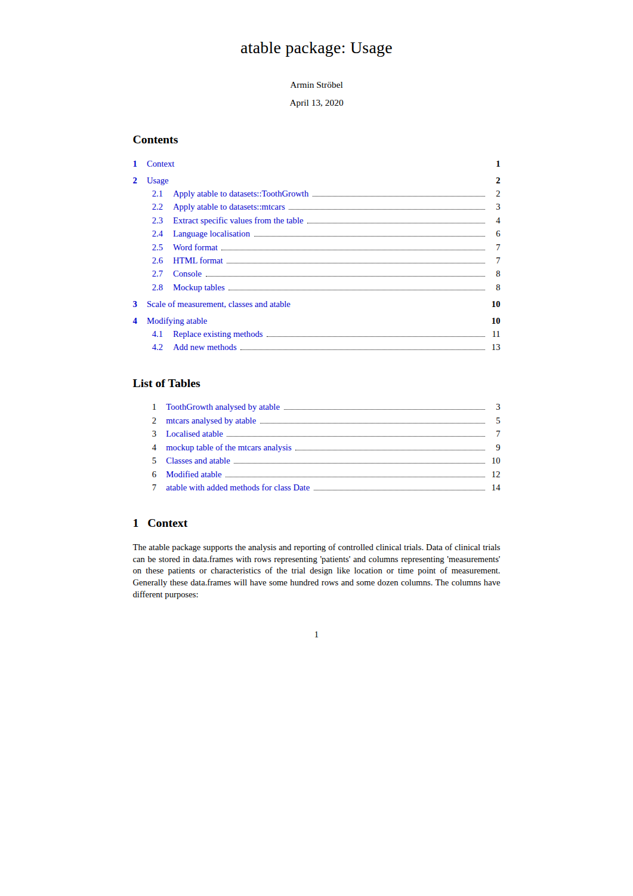atable package: Usage
Armin Ströbel
April 13, 2020
Contents
1 Context 1
2 Usage 2
2.1 Apply atable to datasets::ToothGrowth 2
2.2 Apply atable to datasets::mtcars 3
2.3 Extract specific values from the table 4
2.4 Language localisation 6
2.5 Word format 7
2.6 HTML format 7
2.7 Console 8
2.8 Mockup tables 8
3 Scale of measurement, classes and atable 10
4 Modifying atable 10
4.1 Replace existing methods 11
4.2 Add new methods 13
List of Tables
1 ToothGrowth analysed by atable 3
2 mtcars analysed by atable 5
3 Localised atable 7
4 mockup table of the mtcars analysis 9
5 Classes and atable 10
6 Modified atable 12
7 atable with added methods for class Date 14
1 Context
The atable package supports the analysis and reporting of controlled clinical trials. Data of clinical trials can be stored in data.frames with rows representing 'patients' and columns representing 'measurements' on these patients or characteristics of the trial design like location or time point of measurement. Generally these data.frames will have some hundred rows and some dozen columns. The columns have different purposes:
1